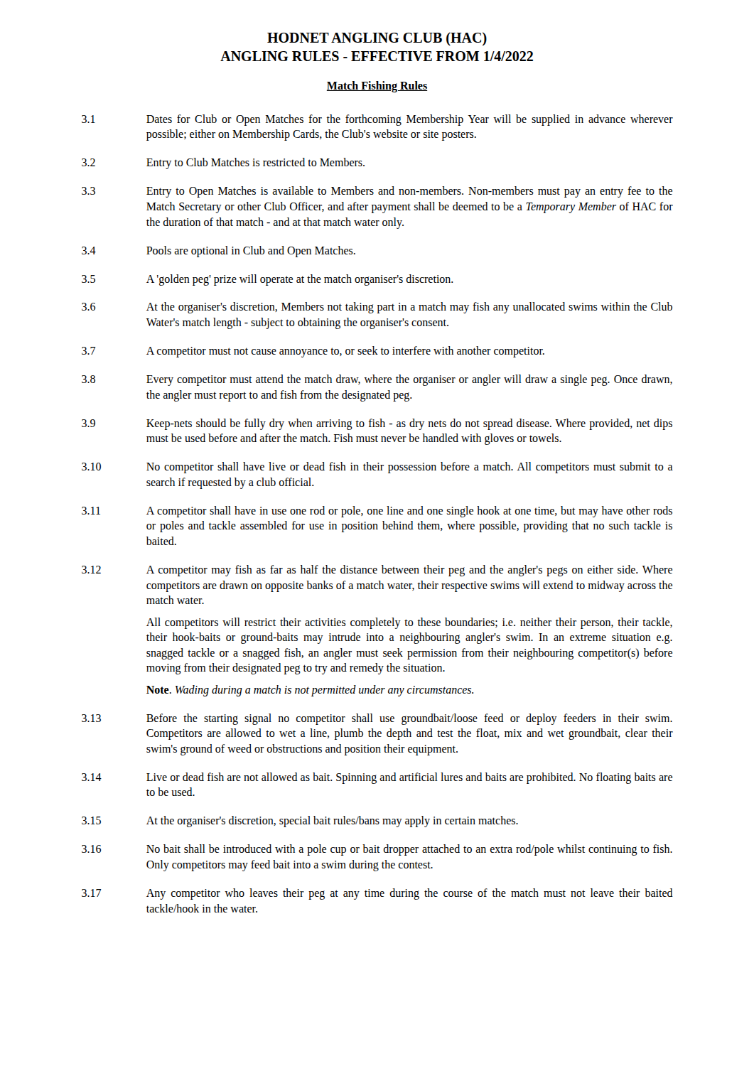HODNET ANGLING CLUB (HAC)
ANGLING RULES - EFFECTIVE FROM 1/4/2022
Match Fishing Rules
3.1
Dates for Club or Open Matches for the forthcoming Membership Year will be supplied in advance wherever possible; either on Membership Cards, the Club's website or site posters.
3.2
Entry to Club Matches is restricted to Members.
3.3
Entry to Open Matches is available to Members and non-members. Non-members must pay an entry fee to the Match Secretary or other Club Officer, and after payment shall be deemed to be a Temporary Member of HAC for the duration of that match - and at that match water only.
3.4
Pools are optional in Club and Open Matches.
3.5
A 'golden peg' prize will operate at the match organiser's discretion.
3.6
At the organiser's discretion, Members not taking part in a match may fish any unallocated swims within the Club Water's match length - subject to obtaining the organiser's consent.
3.7
A competitor must not cause annoyance to, or seek to interfere with another competitor.
3.8
Every competitor must attend the match draw, where the organiser or angler will draw a single peg. Once drawn, the angler must report to and fish from the designated peg.
3.9
Keep-nets should be fully dry when arriving to fish - as dry nets do not spread disease. Where provided, net dips must be used before and after the match. Fish must never be handled with gloves or towels.
3.10
No competitor shall have live or dead fish in their possession before a match. All competitors must submit to a search if requested by a club official.
3.11
A competitor shall have in use one rod or pole, one line and one single hook at one time, but may have other rods or poles and tackle assembled for use in position behind them, where possible, providing that no such tackle is baited.
3.12
A competitor may fish as far as half the distance between their peg and the angler's pegs on either side. Where competitors are drawn on opposite banks of a match water, their respective swims will extend to midway across the match water.
All competitors will restrict their activities completely to these boundaries; i.e. neither their person, their tackle, their hook-baits or ground-baits may intrude into a neighbouring angler's swim. In an extreme situation e.g. snagged tackle or a snagged fish, an angler must seek permission from their neighbouring competitor(s) before moving from their designated peg to try and remedy the situation.
Note. Wading during a match is not permitted under any circumstances.
3.13
Before the starting signal no competitor shall use groundbait/loose feed or deploy feeders in their swim. Competitors are allowed to wet a line, plumb the depth and test the float, mix and wet groundbait, clear their swim's ground of weed or obstructions and position their equipment.
3.14
Live or dead fish are not allowed as bait. Spinning and artificial lures and baits are prohibited. No floating baits are to be used.
3.15
At the organiser's discretion, special bait rules/bans may apply in certain matches.
3.16
No bait shall be introduced with a pole cup or bait dropper attached to an extra rod/pole whilst continuing to fish. Only competitors may feed bait into a swim during the contest.
3.17
Any competitor who leaves their peg at any time during the course of the match must not leave their baited tackle/hook in the water.